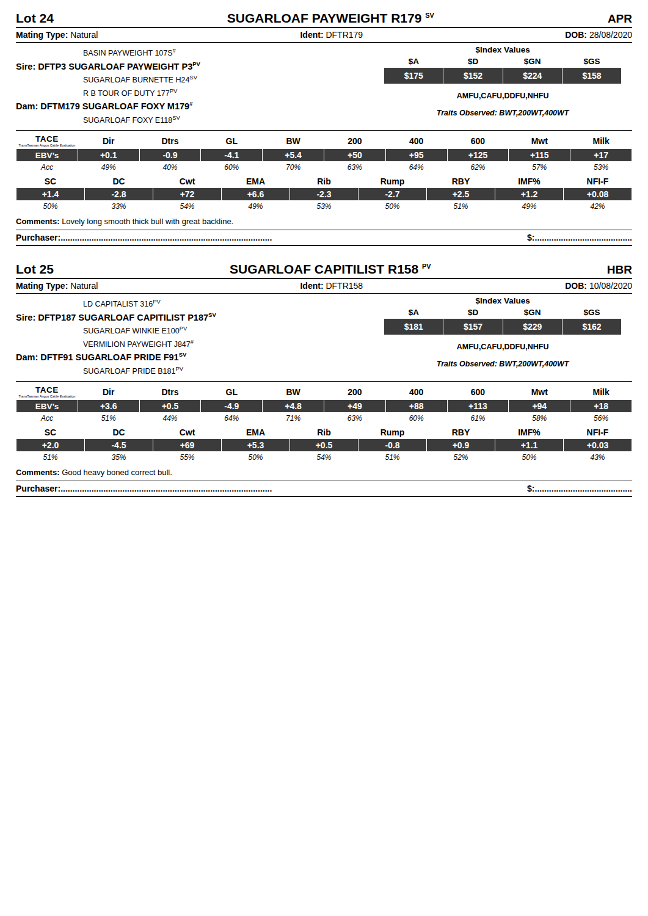Lot 24
SUGARLOAF PAYWEIGHT R179 SV
APR
Mating Type: Natural
Ident: DFTR179
DOB: 28/08/2020
BASIN PAYWEIGHT 107S#
Sire: DFTP3 SUGARLOAF PAYWEIGHT P3PV
SUGARLOAF BURNETTE H24SV
R B TOUR OF DUTY 177PV
Dam: DFTM179 SUGARLOAF FOXY M179#
SUGARLOAF FOXY E118SV
$Index Values
| $A | $D | $GN | $GS |
| --- | --- | --- | --- |
| $175 | $152 | $224 | $158 |
AMFU,CAFU,DDFU,NHFU
Traits Observed: BWT,200WT,400WT
| TACE TransTasman Angus Cattle Evaluation | Dir | Dtrs | GL | BW | 200 | 400 | 600 | Mwt | Milk |
| EBV’s | +0.1 | -0.9 | -4.1 | +5.4 | +50 | +95 | +125 | +115 | +17 |
| Acc | 49% | 40% | 60% | 70% | 63% | 64% | 62% | 57% | 53% |
| SC | DC | Cwt | EMA | Rib | Rump | RBY | IMF% | NFI-F |
| +1.4 | -2.8 | +72 | +6.6 | -2.3 | -2.7 | +2.5 | +1.2 | +0.08 |
| 50% | 33% | 54% | 49% | 53% | 50% | 51% | 49% | 42% |
Comments: Lovely long smooth thick bull with great backline.
Purchaser:......................................................................................... $:.........................................
Lot 25
SUGARLOAF CAPITILIST R158 PV
HBR
Mating Type: Natural
Ident: DFTR158
DOB: 10/08/2020
LD CAPITALIST 316PV
Sire: DFTP187 SUGARLOAF CAPITILIST P187SV
SUGARLOAF WINKIE E100PV
VERMILION PAYWEIGHT J847#
Dam: DFTF91 SUGARLOAF PRIDE F91SV
SUGARLOAF PRIDE B181PV
$Index Values
| $A | $D | $GN | $GS |
| --- | --- | --- | --- |
| $181 | $157 | $229 | $162 |
AMFU,CAFU,DDFU,NHFU
Traits Observed: BWT,200WT,400WT
| TACE TransTasman Angus Cattle Evaluation | Dir | Dtrs | GL | BW | 200 | 400 | 600 | Mwt | Milk |
| EBV’s | +3.6 | +0.5 | -4.9 | +4.8 | +49 | +88 | +113 | +94 | +18 |
| Acc | 51% | 44% | 64% | 71% | 63% | 60% | 61% | 58% | 56% |
| SC | DC | Cwt | EMA | Rib | Rump | RBY | IMF% | NFI-F |
| +2.0 | -4.5 | +69 | +5.3 | +0.5 | -0.8 | +0.9 | +1.1 | +0.03 |
| 51% | 35% | 55% | 50% | 54% | 51% | 52% | 50% | 43% |
Comments: Good heavy boned correct bull.
Purchaser:......................................................................................... $:.........................................